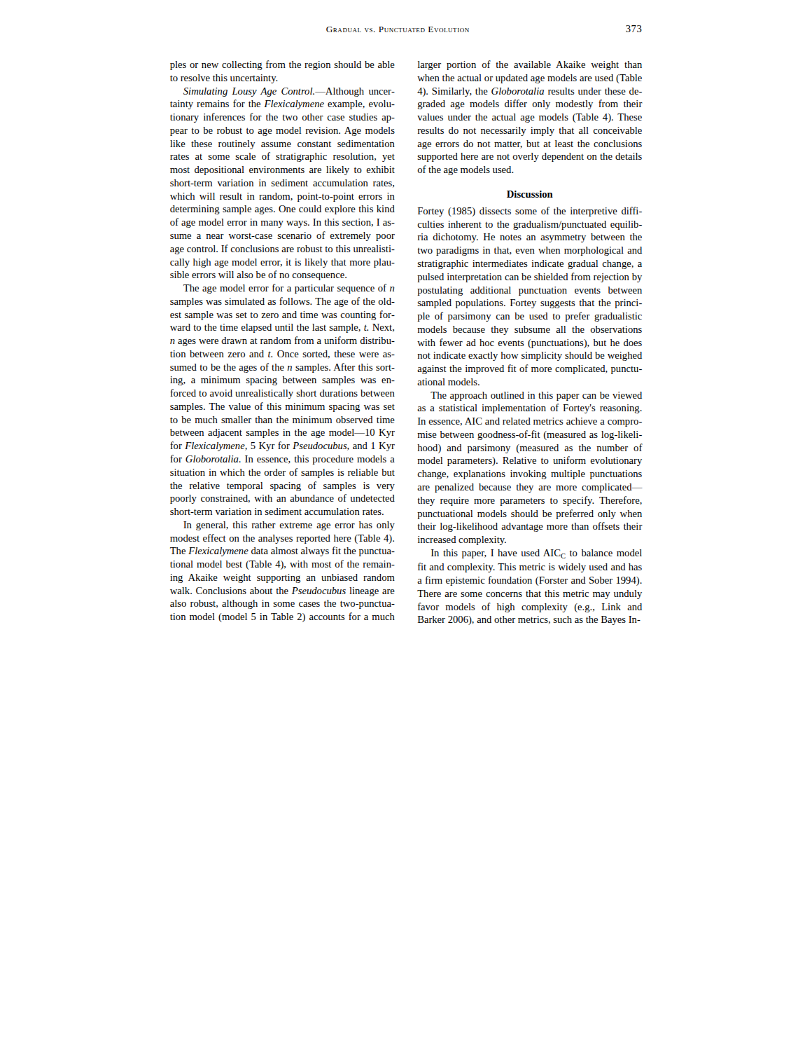Gradual vs. Punctuated Evolution 373
ples or new collecting from the region should be able to resolve this uncertainty.
Simulating Lousy Age Control.—Although uncertainty remains for the Flexicalymene example, evolutionary inferences for the two other case studies appear to be robust to age model revision. Age models like these routinely assume constant sedimentation rates at some scale of stratigraphic resolution, yet most depositional environments are likely to exhibit short-term variation in sediment accumulation rates, which will result in random, point-to-point errors in determining sample ages. One could explore this kind of age model error in many ways. In this section, I assume a near worst-case scenario of extremely poor age control. If conclusions are robust to this unrealistically high age model error, it is likely that more plausible errors will also be of no consequence.
The age model error for a particular sequence of n samples was simulated as follows. The age of the oldest sample was set to zero and time was counting forward to the time elapsed until the last sample, t. Next, n ages were drawn at random from a uniform distribution between zero and t. Once sorted, these were assumed to be the ages of the n samples. After this sorting, a minimum spacing between samples was enforced to avoid unrealistically short durations between samples. The value of this minimum spacing was set to be much smaller than the minimum observed time between adjacent samples in the age model—10 Kyr for Flexicalymene, 5 Kyr for Pseudocubus, and 1 Kyr for Globorotalia. In essence, this procedure models a situation in which the order of samples is reliable but the relative temporal spacing of samples is very poorly constrained, with an abundance of undetected short-term variation in sediment accumulation rates.
In general, this rather extreme age error has only modest effect on the analyses reported here (Table 4). The Flexicalymene data almost always fit the punctuational model best (Table 4), with most of the remaining Akaike weight supporting an unbiased random walk. Conclusions about the Pseudocubus lineage are also robust, although in some cases the two-punctuation model (model 5 in Table 2) accounts for a much larger portion of the available Akaike weight than when the actual or updated age models are used (Table 4). Similarly, the Globorotalia results under these degraded age models differ only modestly from their values under the actual age models (Table 4). These results do not necessarily imply that all conceivable age errors do not matter, but at least the conclusions supported here are not overly dependent on the details of the age models used.
Discussion
Fortey (1985) dissects some of the interpretive difficulties inherent to the gradualism/punctuated equilibria dichotomy. He notes an asymmetry between the two paradigms in that, even when morphological and stratigraphic intermediates indicate gradual change, a pulsed interpretation can be shielded from rejection by postulating additional punctuation events between sampled populations. Fortey suggests that the principle of parsimony can be used to prefer gradualistic models because they subsume all the observations with fewer ad hoc events (punctuations), but he does not indicate exactly how simplicity should be weighed against the improved fit of more complicated, punctuational models.
The approach outlined in this paper can be viewed as a statistical implementation of Fortey's reasoning. In essence, AIC and related metrics achieve a compromise between goodness-of-fit (measured as log-likelihood) and parsimony (measured as the number of model parameters). Relative to uniform evolutionary change, explanations invoking multiple punctuations are penalized because they are more complicated—they require more parameters to specify. Therefore, punctuational models should be preferred only when their log-likelihood advantage more than offsets their increased complexity.
In this paper, I have used AICC to balance model fit and complexity. This metric is widely used and has a firm epistemic foundation (Forster and Sober 1994). There are some concerns that this metric may unduly favor models of high complexity (e.g., Link and Barker 2006), and other metrics, such as the Bayes In-